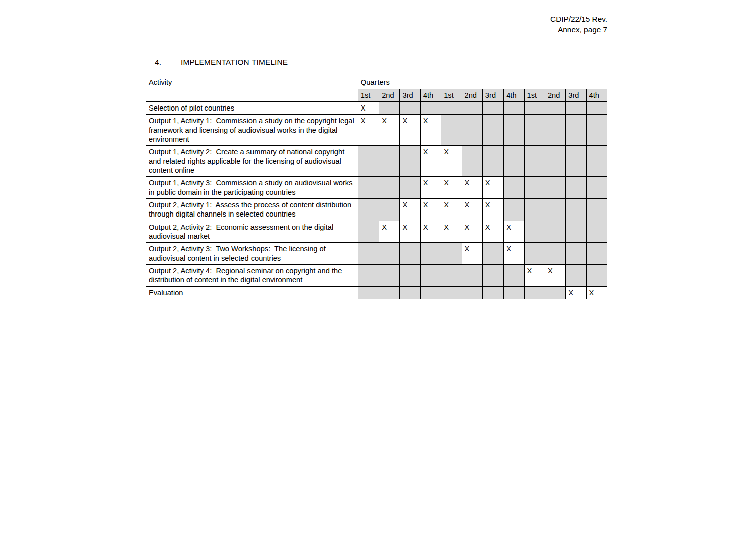CDIP/22/15 Rev.
Annex, page 7
4. IMPLEMENTATION TIMELINE
| Activity | Quarters |
| | 1st | 2nd | 3rd | 4th | 1st | 2nd | 3rd | 4th | 1st | 2nd | 3rd | 4th |
| Selection of pilot countries | X | | | | | | | | | | | |
| Output 1, Activity 1: Commission a study on the copyright legal framework and licensing of audiovisual works in the digital environment | X | X | X | X | | | | | | | | |
| Output 1, Activity 2: Create a summary of national copyright and related rights applicable for the licensing of audiovisual content online | | | | X | X | | | | | | | |
| Output 1, Activity 3: Commission a study on audiovisual works in public domain in the participating countries | | | | X | X | X | X | | | | | |
| Output 2, Activity 1: Assess the process of content distribution through digital channels in selected countries | | | X | X | X | X | X | | | | | |
| Output 2, Activity 2: Economic assessment on the digital audiovisual market | | X | X | X | X | X | X | X | | | | |
| Output 2, Activity 3: Two Workshops: The licensing of audiovisual content in selected countries | | | | | | X | | X | | | | |
| Output 2, Activity 4: Regional seminar on copyright and the distribution of content in the digital environment | | | | | | | | | X | X | | |
| Evaluation | | | | | | | | | | | X | X |